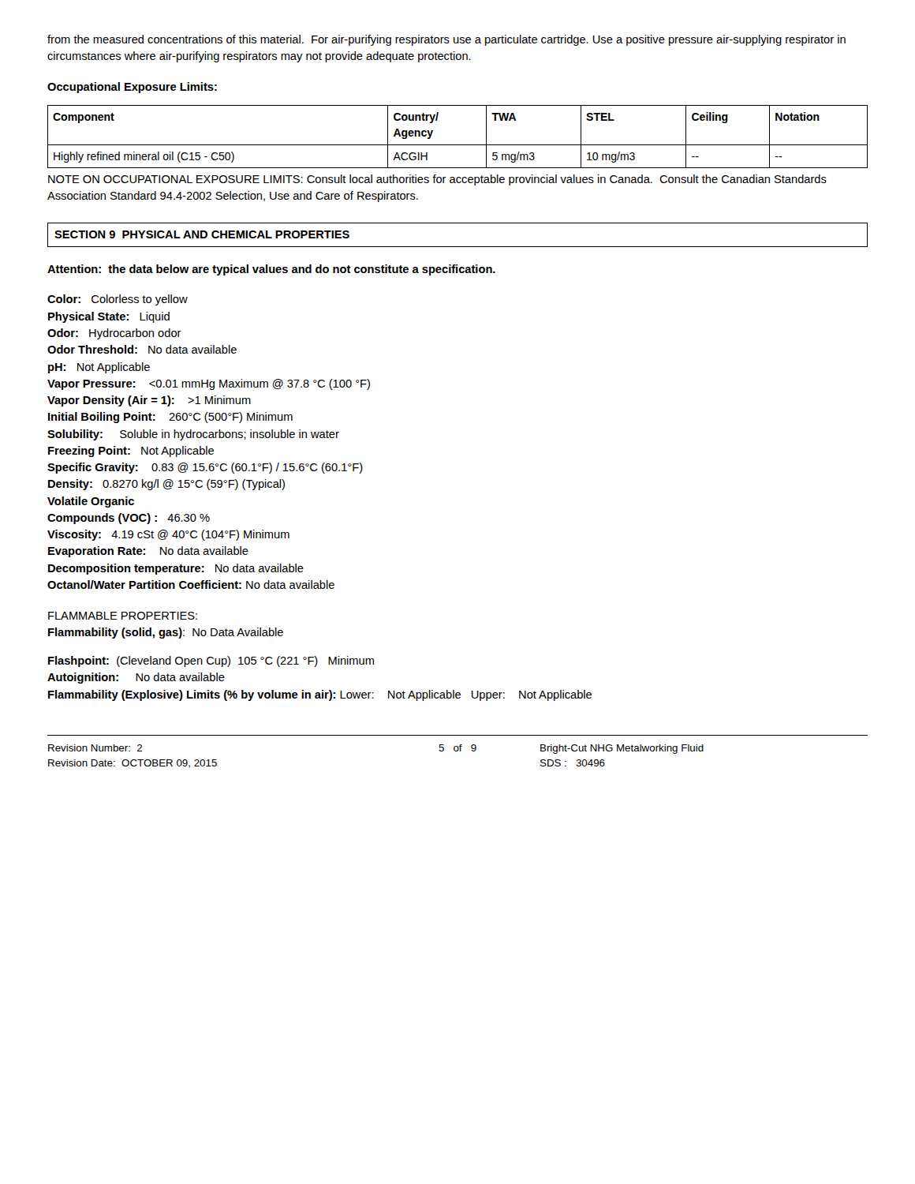from the measured concentrations of this material. For air-purifying respirators use a particulate cartridge. Use a positive pressure air-supplying respirator in circumstances where air-purifying respirators may not provide adequate protection.
Occupational Exposure Limits:
| Component | Country/ Agency | TWA | STEL | Ceiling | Notation |
| --- | --- | --- | --- | --- | --- |
| Highly refined mineral oil (C15 - C50) | ACGIH | 5 mg/m3 | 10 mg/m3 | -- | -- |
NOTE ON OCCUPATIONAL EXPOSURE LIMITS: Consult local authorities for acceptable provincial values in Canada. Consult the Canadian Standards Association Standard 94.4-2002 Selection, Use and Care of Respirators.
SECTION 9 PHYSICAL AND CHEMICAL PROPERTIES
Attention: the data below are typical values and do not constitute a specification.
Color: Colorless to yellow
Physical State: Liquid
Odor: Hydrocarbon odor
Odor Threshold: No data available
pH: Not Applicable
Vapor Pressure: <0.01 mmHg Maximum @ 37.8 °C (100 °F)
Vapor Density (Air = 1): >1 Minimum
Initial Boiling Point: 260°C (500°F) Minimum
Solubility: Soluble in hydrocarbons; insoluble in water
Freezing Point: Not Applicable
Specific Gravity: 0.83 @ 15.6°C (60.1°F) / 15.6°C (60.1°F)
Density: 0.8270 kg/l @ 15°C (59°F) (Typical)
Volatile Organic
Compounds (VOC) : 46.30 %
Viscosity: 4.19 cSt @ 40°C (104°F) Minimum
Evaporation Rate: No data available
Decomposition temperature: No data available
Octanol/Water Partition Coefficient: No data available
FLAMMABLE PROPERTIES:
Flammability (solid, gas): No Data Available
Flashpoint: (Cleveland Open Cup) 105 °C (221 °F) Minimum
Autoignition: No data available
Flammability (Explosive) Limits (% by volume in air): Lower: Not Applicable Upper: Not Applicable
| Revision Number: 2 Revision Date: OCTOBER 09, 2015 | 5 of 9 | Bright-Cut NHG Metalworking Fluid SDS : 30496 |